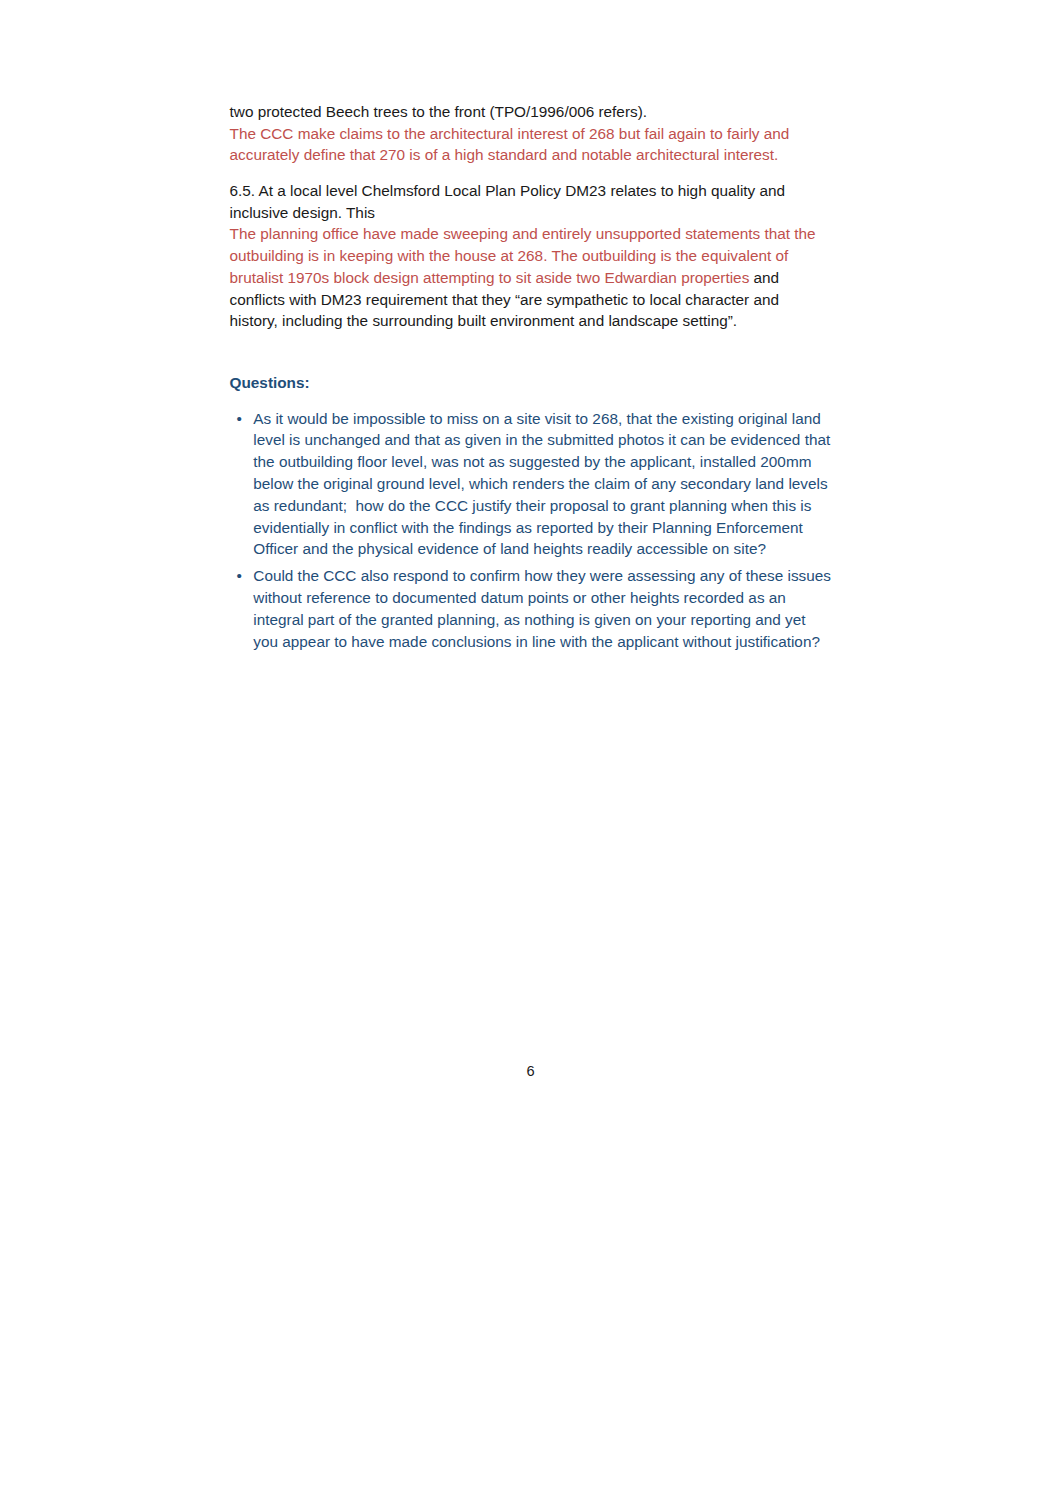two protected Beech trees to the front (TPO/1996/006 refers).
The CCC make claims to the architectural interest of 268 but fail again to fairly and accurately define that 270 is of a high standard and notable architectural interest.
6.5. At a local level Chelmsford Local Plan Policy DM23 relates to high quality and inclusive design. This
The planning office have made sweeping and entirely unsupported statements that the outbuilding is in keeping with the house at 268. The outbuilding is the equivalent of brutalist 1970s block design attempting to sit aside two Edwardian properties and conflicts with DM23 requirement that they “are sympathetic to local character and history, including the surrounding built environment and landscape setting”.
Questions:
As it would be impossible to miss on a site visit to 268, that the existing original land level is unchanged and that as given in the submitted photos it can be evidenced that the outbuilding floor level, was not as suggested by the applicant, installed 200mm below the original ground level, which renders the claim of any secondary land levels as redundant; how do the CCC justify their proposal to grant planning when this is evidentially in conflict with the findings as reported by their Planning Enforcement Officer and the physical evidence of land heights readily accessible on site?
Could the CCC also respond to confirm how they were assessing any of these issues without reference to documented datum points or other heights recorded as an integral part of the granted planning, as nothing is given on your reporting and yet you appear to have made conclusions in line with the applicant without justification?
6